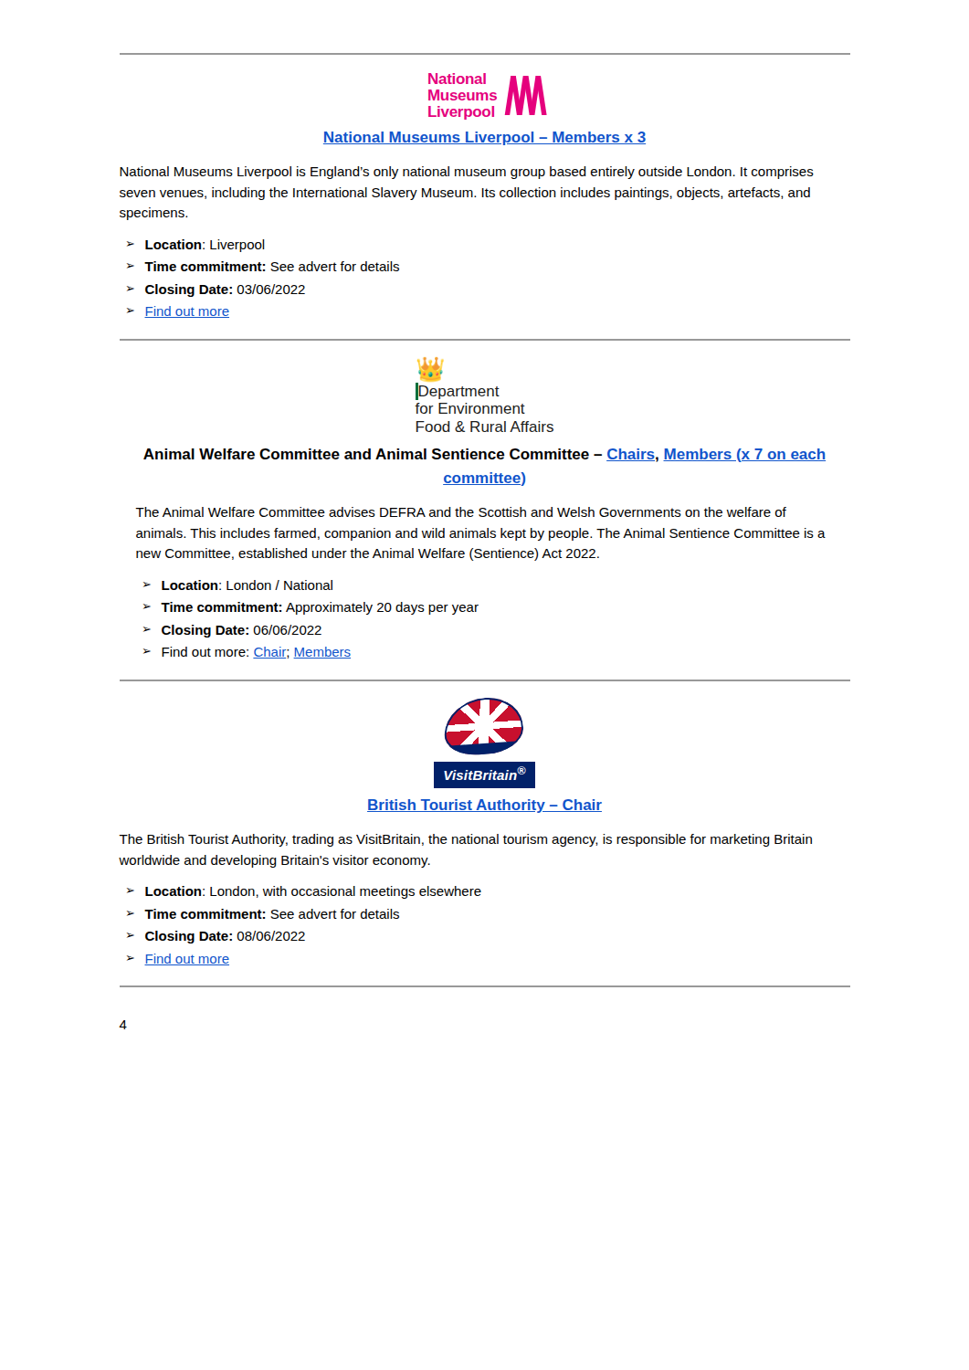National
Museums
Liverpool/\/\/\
National Museums Liverpool – Members x 3
National Museums Liverpool is England’s only national museum group based entirely outside London. It comprises seven venues, including the International Slavery Museum. Its collection includes paintings, objects, artefacts, and specimens.
Location: Liverpool
Time commitment: See advert for details
Closing Date: 03/06/2022
Find out more
👑 Department
for Environment
Food & Rural Affairs
Animal Welfare Committee and Animal Sentience Committee – Chairs, Members (x 7 on each committee)
The Animal Welfare Committee advises DEFRA and the Scottish and Welsh Governments on the welfare of animals. This includes farmed, companion and wild animals kept by people. The Animal Sentience Committee is a new Committee, established under the Animal Welfare (Sentience) Act 2022.
Location: London / National
Time commitment: Approximately 20 days per year
Closing Date: 06/06/2022
Find out more: Chair; Members
VisitBritain®
British Tourist Authority – Chair
The British Tourist Authority, trading as VisitBritain, the national tourism agency, is responsible for marketing Britain worldwide and developing Britain's visitor economy.
Location: London, with occasional meetings elsewhere
Time commitment: See advert for details
Closing Date: 08/06/2022
Find out more
4